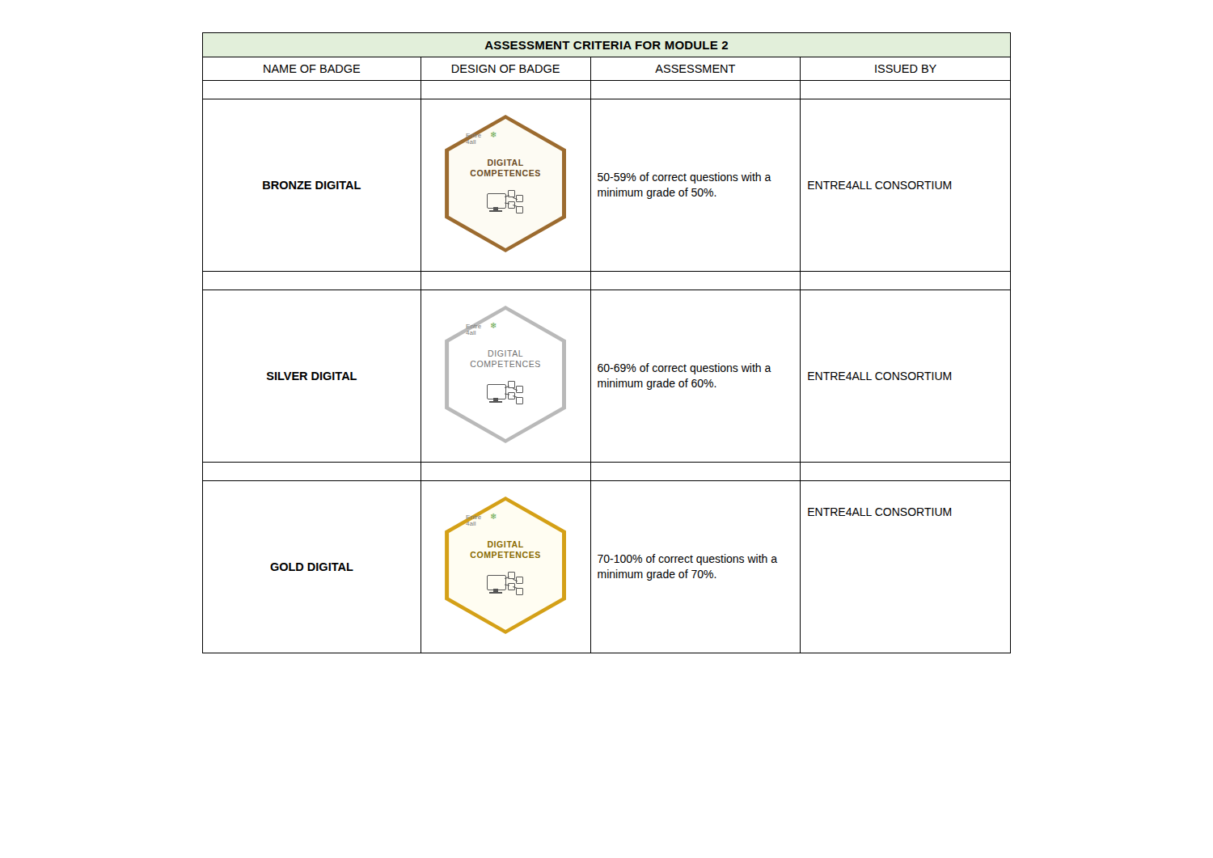| ASSESSMENT CRITERIA FOR MODULE 2 |
| NAME OF BADGE | DESIGN OF BADGE | ASSESSMENT | ISSUED BY |
| BRONZE DIGITAL | Entre ❄ 4all DIGITAL COMPETENCES | 50-59% of correct questions with a minimum grade of 50%. | ENTRE4ALL CONSORTIUM |
| SILVER DIGITAL | Entre ❄ 4all DIGITAL COMPETENCES | 60-69% of correct questions with a minimum grade of 60%. | ENTRE4ALL CONSORTIUM |
| GOLD DIGITAL | Entre ❄ 4all DIGITAL COMPETENCES | 70-100% of correct questions with a minimum grade of 70%. | ENTRE4ALL CONSORTIUM |